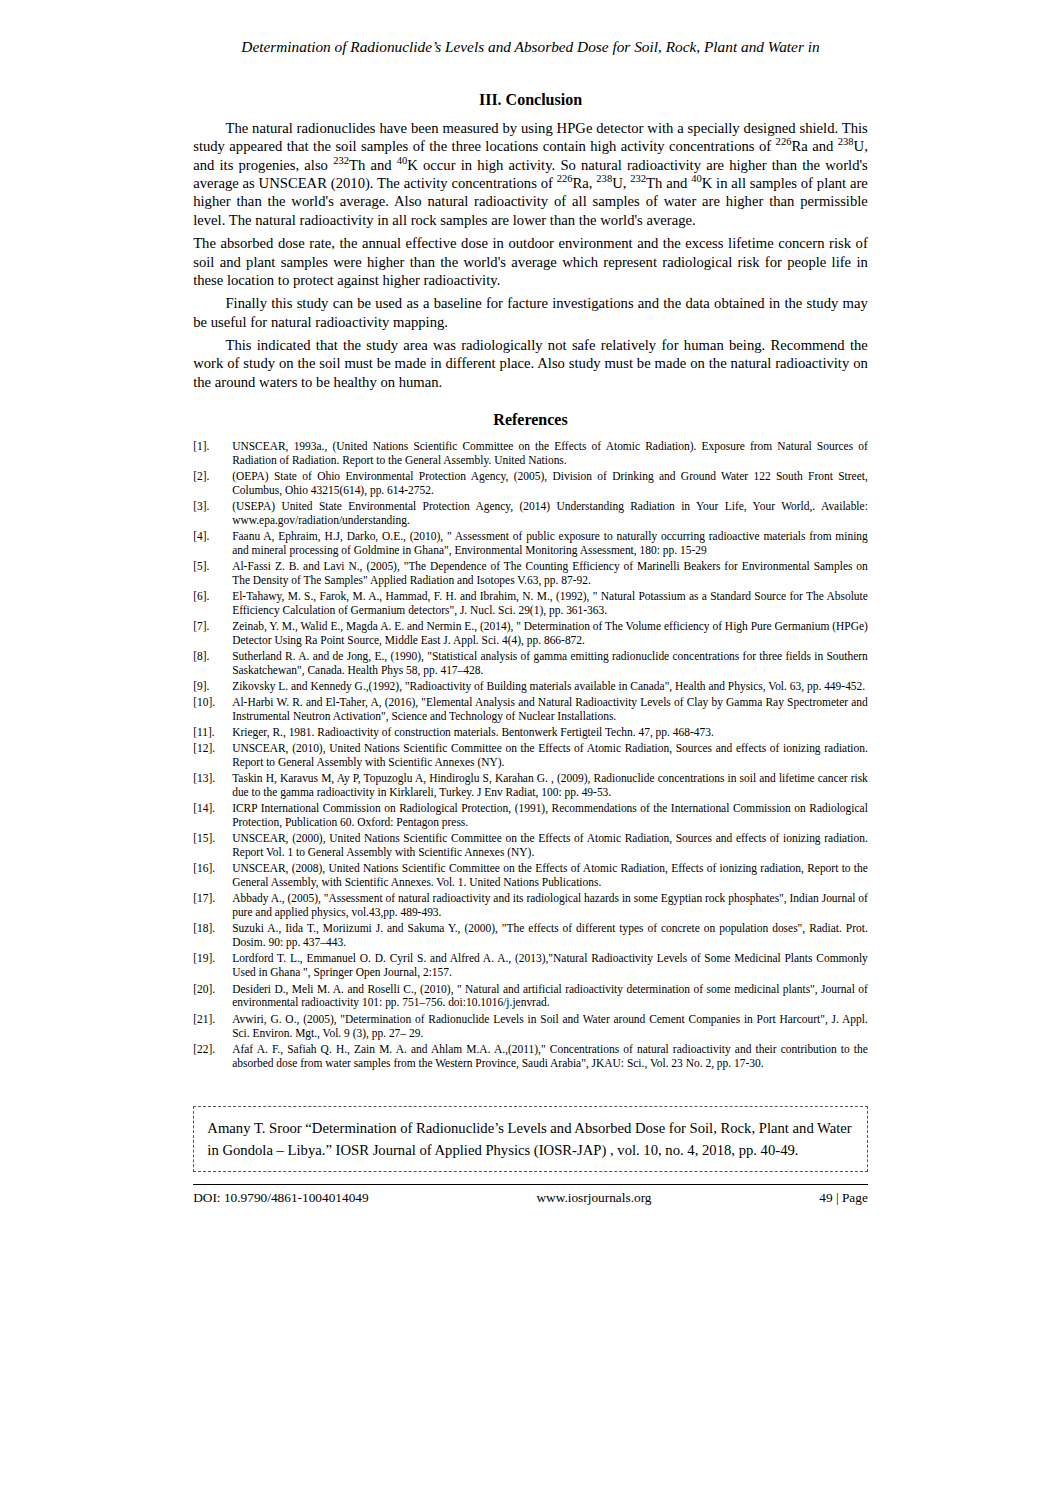Determination of Radionuclide’s Levels and Absorbed Dose for Soil, Rock, Plant and Water in
III. Conclusion
The natural radionuclides have been measured by using HPGe detector with a specially designed shield. This study appeared that the soil samples of the three locations contain high activity concentrations of 226Ra and 238U, and its progenies, also 232Th and 40K occur in high activity. So natural radioactivity are higher than the world's average as UNSCEAR (2010). The activity concentrations of 226Ra, 238U, 232Th and 40K in all samples of plant are higher than the world's average. Also natural radioactivity of all samples of water are higher than permissible level. The natural radioactivity in all rock samples are lower than the world's average.
The absorbed dose rate, the annual effective dose in outdoor environment and the excess lifetime concern risk of soil and plant samples were higher than the world's average which represent radiological risk for people life in these location to protect against higher radioactivity.
Finally this study can be used as a baseline for facture investigations and the data obtained in the study may be useful for natural radioactivity mapping.
This indicated that the study area was radiologically not safe relatively for human being. Recommend the work of study on the soil must be made in different place. Also study must be made on the natural radioactivity on the around waters to be healthy on human.
References
UNSCEAR, 1993a., (United Nations Scientific Committee on the Effects of Atomic Radiation). Exposure from Natural Sources of Radiation of Radiation. Report to the General Assembly. United Nations.
(OEPA) State of Ohio Environmental Protection Agency, (2005), Division of Drinking and Ground Water 122 South Front Street, Columbus, Ohio 43215(614), pp. 614-2752.
(USEPA) United State Environmental Protection Agency, (2014) Understanding Radiation in Your Life, Your World,. Available: www.epa.gov/radiation/understanding.
Faanu A, Ephraim, H.J, Darko, O.E., (2010), " Assessment of public exposure to naturally occurring radioactive materials from mining and mineral processing of Goldmine in Ghana", Environmental Monitoring Assessment, 180: pp. 15-29
Al-Fassi Z. B. and Lavi N., (2005), "The Dependence of The Counting Efficiency of Marinelli Beakers for Environmental Samples on The Density of The Samples" Applied Radiation and Isotopes V.63, pp. 87-92.
El-Tahawy, M. S., Farok, M. A., Hammad, F. H. and Ibrahim, N. M., (1992), " Natural Potassium as a Standard Source for The Absolute Efficiency Calculation of Germanium detectors", J. Nucl. Sci. 29(1), pp. 361-363.
Zeinab, Y. M., Walid E., Magda A. E. and Nermin E., (2014), " Determination of The Volume efficiency of High Pure Germanium (HPGe) Detector Using Ra Point Source, Middle East J. Appl. Sci. 4(4), pp. 866-872.
Sutherland R. A. and de Jong, E., (1990), "Statistical analysis of gamma emitting radionuclide concentrations for three fields in Southern Saskatchewan", Canada. Health Phys 58, pp. 417–428.
Zikovsky L. and Kennedy G.,(1992), "Radioactivity of Building materials available in Canada", Health and Physics, Vol. 63, pp. 449-452.
Al-Harbi W. R. and El-Taher, A, (2016), "Elemental Analysis and Natural Radioactivity Levels of Clay by Gamma Ray Spectrometer and Instrumental Neutron Activation", Science and Technology of Nuclear Installations.
Krieger, R., 1981. Radioactivity of construction materials. Bentonwerk Fertigteil Techn. 47, pp. 468-473.
UNSCEAR, (2010), United Nations Scientific Committee on the Effects of Atomic Radiation, Sources and effects of ionizing radiation. Report to General Assembly with Scientific Annexes (NY).
Taskin H, Karavus M, Ay P, Topuzoglu A, Hindiroglu S, Karahan G. , (2009), Radionuclide concentrations in soil and lifetime cancer risk due to the gamma radioactivity in Kirklareli, Turkey. J Env Radiat, 100: pp. 49-53.
ICRP International Commission on Radiological Protection, (1991), Recommendations of the International Commission on Radiological Protection, Publication 60. Oxford: Pentagon press.
UNSCEAR, (2000), United Nations Scientific Committee on the Effects of Atomic Radiation, Sources and effects of ionizing radiation. Report Vol. 1 to General Assembly with Scientific Annexes (NY).
UNSCEAR, (2008), United Nations Scientific Committee on the Effects of Atomic Radiation, Effects of ionizing radiation, Report to the General Assembly, with Scientific Annexes. Vol. 1. United Nations Publications.
Abbady A., (2005), "Assessment of natural radioactivity and its radiological hazards in some Egyptian rock phosphates", Indian Journal of pure and applied physics, vol.43,pp. 489-493.
Suzuki A., Iida T., Moriizumi J. and Sakuma Y., (2000), "The effects of different types of concrete on population doses", Radiat. Prot. Dosim. 90: pp. 437–443.
Lordford T. L., Emmanuel O. D. Cyril S. and Alfred A. A., (2013),"Natural Radioactivity Levels of Some Medicinal Plants Commonly Used in Ghana ", Springer Open Journal, 2:157.
Desideri D., Meli M. A. and Roselli C., (2010), " Natural and artificial radioactivity determination of some medicinal plants", Journal of environmental radioactivity 101: pp. 751–756. doi:10.1016/j.jenvrad.
Avwiri, G. O., (2005), "Determination of Radionuclide Levels in Soil and Water around Cement Companies in Port Harcourt", J. Appl. Sci. Environ. Mgt., Vol. 9 (3), pp. 27– 29.
Afaf A. F., Safiah Q. H., Zain M. A. and Ahlam M.A. A.,(2011)," Concentrations of natural radioactivity and their contribution to the absorbed dose from water samples from the Western Province, Saudi Arabia", JKAU: Sci., Vol. 23 No. 2, pp. 17-30.
Amany T. Sroor “Determination of Radionuclide’s Levels and Absorbed Dose for Soil, Rock, Plant and Water in Gondola – Libya.” IOSR Journal of Applied Physics (IOSR-JAP) , vol. 10, no. 4, 2018, pp. 40-49.
DOI: 10.9790/4861-1004014049 www.iosrjournals.org 49 | Page